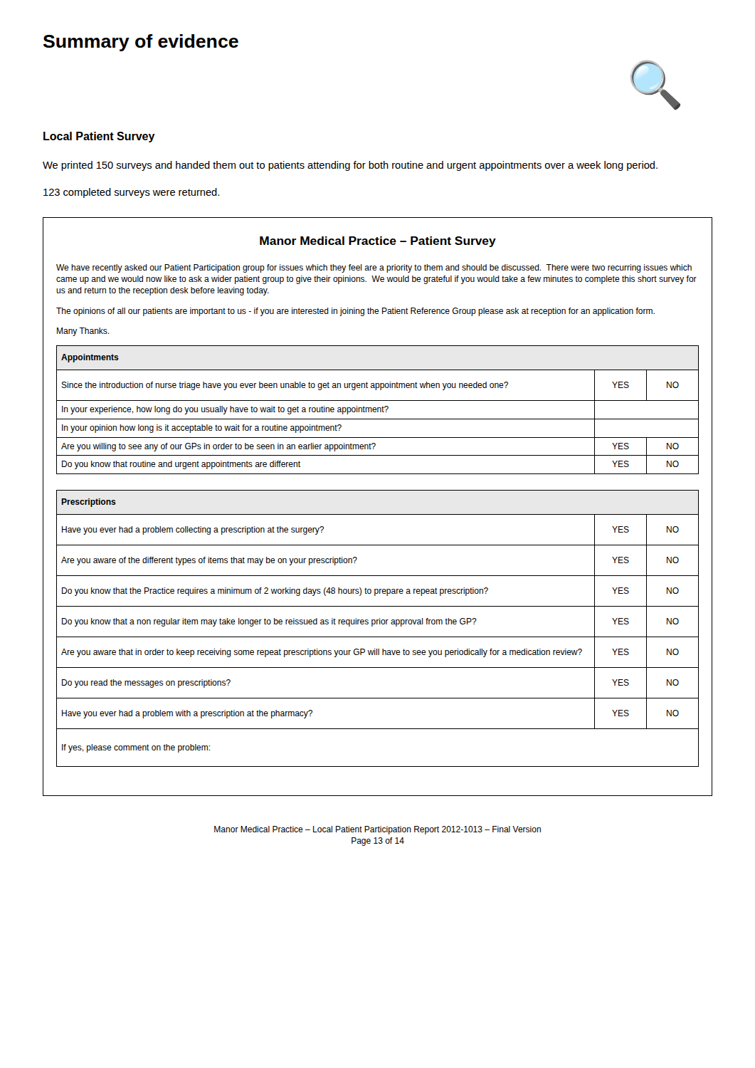Summary of evidence
🔍
Local Patient Survey
We printed 150 surveys and handed them out to patients attending for both routine and urgent appointments over a week long period.
123 completed surveys were returned.
Manor Medical Practice – Patient Survey
We have recently asked our Patient Participation group for issues which they feel are a priority to them and should be discussed. There were two recurring issues which came up and we would now like to ask a wider patient group to give their opinions. We would be grateful if you would take a few minutes to complete this short survey for us and return to the reception desk before leaving today.
The opinions of all our patients are important to us - if you are interested in joining the Patient Reference Group please ask at reception for an application form.
Many Thanks.
| Appointments |
| Since the introduction of nurse triage have you ever been unable to get an urgent appointment when you needed one? | YES | NO |
| In your experience, how long do you usually have to wait to get a routine appointment? | |
| In your opinion how long is it acceptable to wait for a routine appointment? | |
| Are you willing to see any of our GPs in order to be seen in an earlier appointment? | YES | NO |
| Do you know that routine and urgent appointments are different | YES | NO |
| Prescriptions |
| Have you ever had a problem collecting a prescription at the surgery? | YES | NO |
| Are you aware of the different types of items that may be on your prescription? | YES | NO |
| Do you know that the Practice requires a minimum of 2 working days (48 hours) to prepare a repeat prescription? | YES | NO |
| Do you know that a non regular item may take longer to be reissued as it requires prior approval from the GP? | YES | NO |
| Are you aware that in order to keep receiving some repeat prescriptions your GP will have to see you periodically for a medication review? | YES | NO |
| Do you read the messages on prescriptions? | YES | NO |
| Have you ever had a problem with a prescription at the pharmacy? | YES | NO |
| If yes, please comment on the problem: |
Manor Medical Practice – Local Patient Participation Report 2012-1013 – Final Version
Page 13 of 14